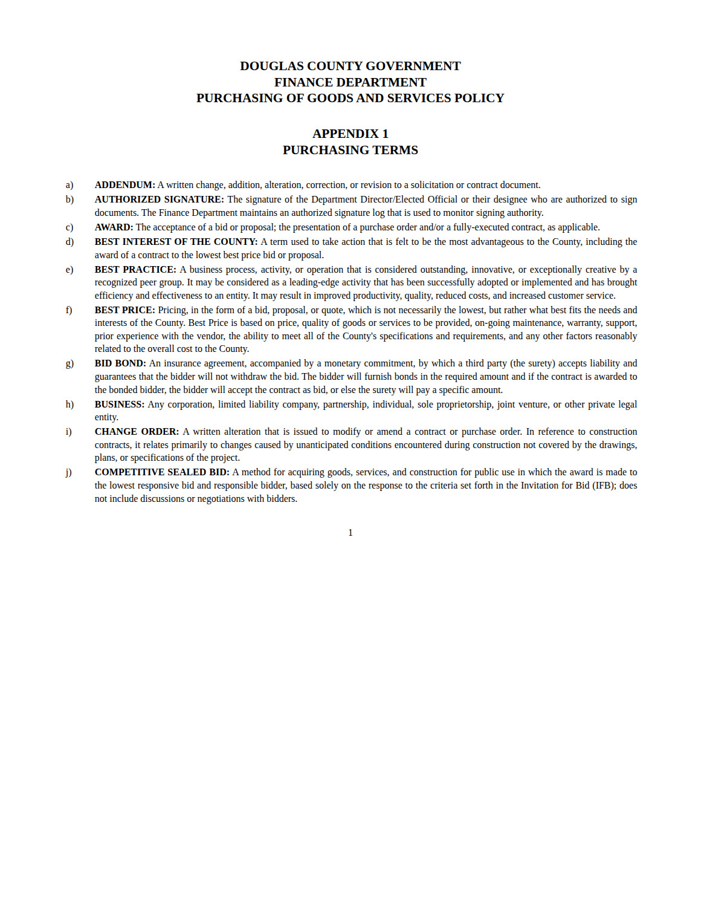Douglas County Government
Finance Department
Purchasing of Goods and Services Policy
Appendix 1
Purchasing Terms
a)
Addendum: A written change, addition, alteration, correction, or revision to a solicitation or contract document.
b)
Authorized Signature: The signature of the Department Director/Elected Official or their designee who are authorized to sign documents. The Finance Department maintains an authorized signature log that is used to monitor signing authority.
c)
Award: The acceptance of a bid or proposal; the presentation of a purchase order and/or a fully-executed contract, as applicable.
d)
Best Interest of the County: A term used to take action that is felt to be the most advantageous to the County, including the award of a contract to the lowest best price bid or proposal.
e)
Best Practice: A business process, activity, or operation that is considered outstanding, innovative, or exceptionally creative by a recognized peer group. It may be considered as a leading-edge activity that has been successfully adopted or implemented and has brought efficiency and effectiveness to an entity. It may result in improved productivity, quality, reduced costs, and increased customer service.
f)
Best Price: Pricing, in the form of a bid, proposal, or quote, which is not necessarily the lowest, but rather what best fits the needs and interests of the County. Best Price is based on price, quality of goods or services to be provided, on-going maintenance, warranty, support, prior experience with the vendor, the ability to meet all of the County's specifications and requirements, and any other factors reasonably related to the overall cost to the County.
g)
Bid Bond: An insurance agreement, accompanied by a monetary commitment, by which a third party (the surety) accepts liability and guarantees that the bidder will not withdraw the bid. The bidder will furnish bonds in the required amount and if the contract is awarded to the bonded bidder, the bidder will accept the contract as bid, or else the surety will pay a specific amount.
h)
Business: Any corporation, limited liability company, partnership, individual, sole proprietorship, joint venture, or other private legal entity.
i)
Change Order: A written alteration that is issued to modify or amend a contract or purchase order. In reference to construction contracts, it relates primarily to changes caused by unanticipated conditions encountered during construction not covered by the drawings, plans, or specifications of the project.
j)
Competitive Sealed Bid: A method for acquiring goods, services, and construction for public use in which the award is made to the lowest responsive bid and responsible bidder, based solely on the response to the criteria set forth in the Invitation for Bid (IFB); does not include discussions or negotiations with bidders.
1